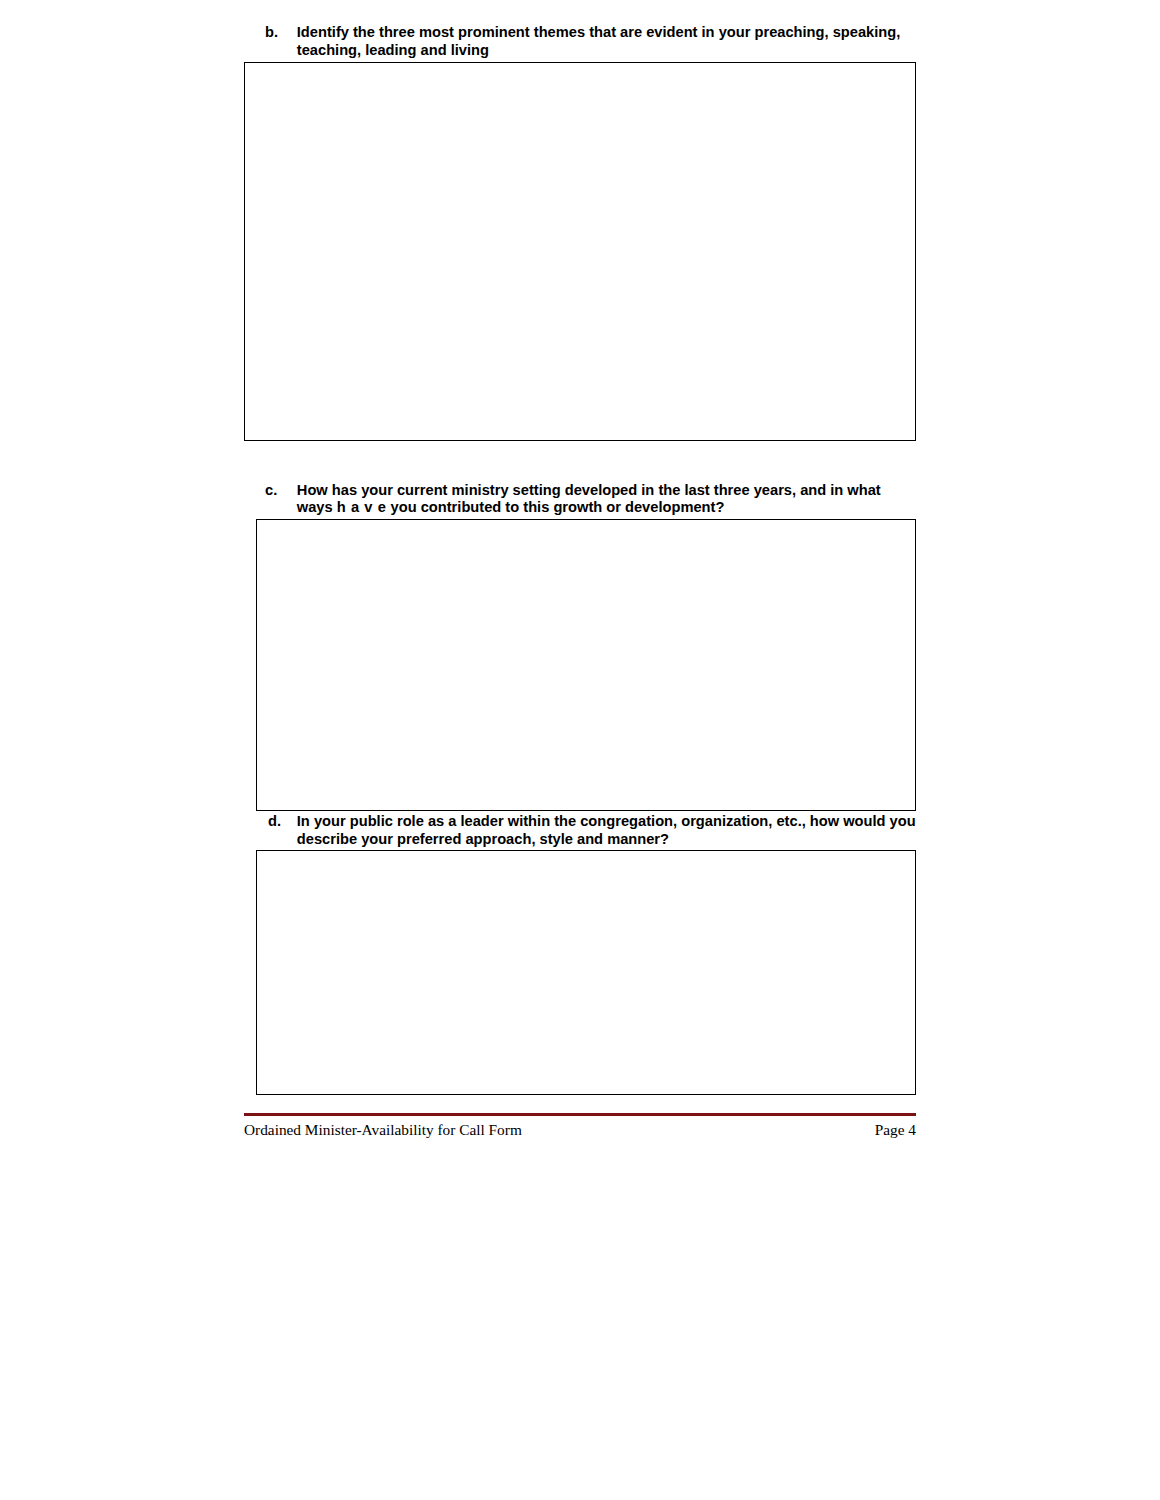b.
Identify the three most prominent themes that are evident in your preaching, speaking, teaching, leading and living
c.
How has your current ministry setting developed in the last three years, and in what ways h a v e you contributed to this growth or development?
d.
In your public role as a leader within the congregation, organization, etc., how would you describe your preferred approach, style and manner?
Ordained Minister-Availability for Call Form
Page 4